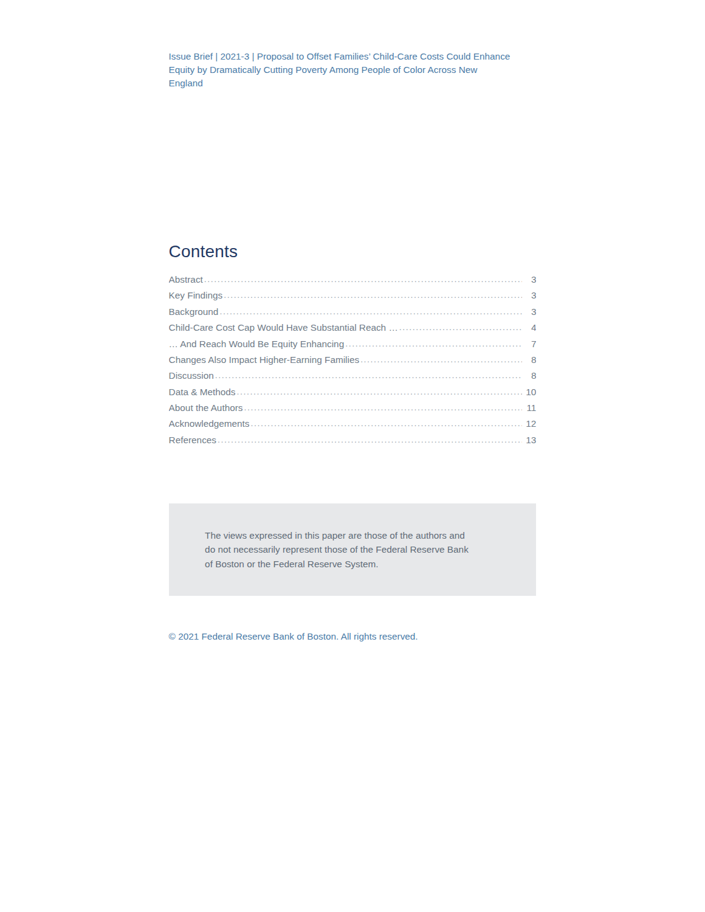Issue Brief | 2021-3 | Proposal to Offset Families’ Child-Care Costs Could Enhance Equity by Dramatically Cutting Poverty Among People of Color Across New England
Contents
Abstract.................................................................................................................. 3
Key Findings.......................................................................................................... 3
Background........................................................................................................... 3
Child-Care Cost Cap Would Have Substantial Reach …................................................. 4
… And Reach Would Be Equity Enhancing....................................................................... 7
Changes Also Impact Higher-Earning Families.................................................................. 8
Discussion............................................................................................................. 8
Data & Methods..................................................................................................... 10
About the Authors.................................................................................................. 11
Acknowledgements................................................................................................ 12
References............................................................................................................ 13
The views expressed in this paper are those of the authors and do not necessarily represent those of the Federal Reserve Bank of Boston or the Federal Reserve System.
© 2021 Federal Reserve Bank of Boston. All rights reserved.